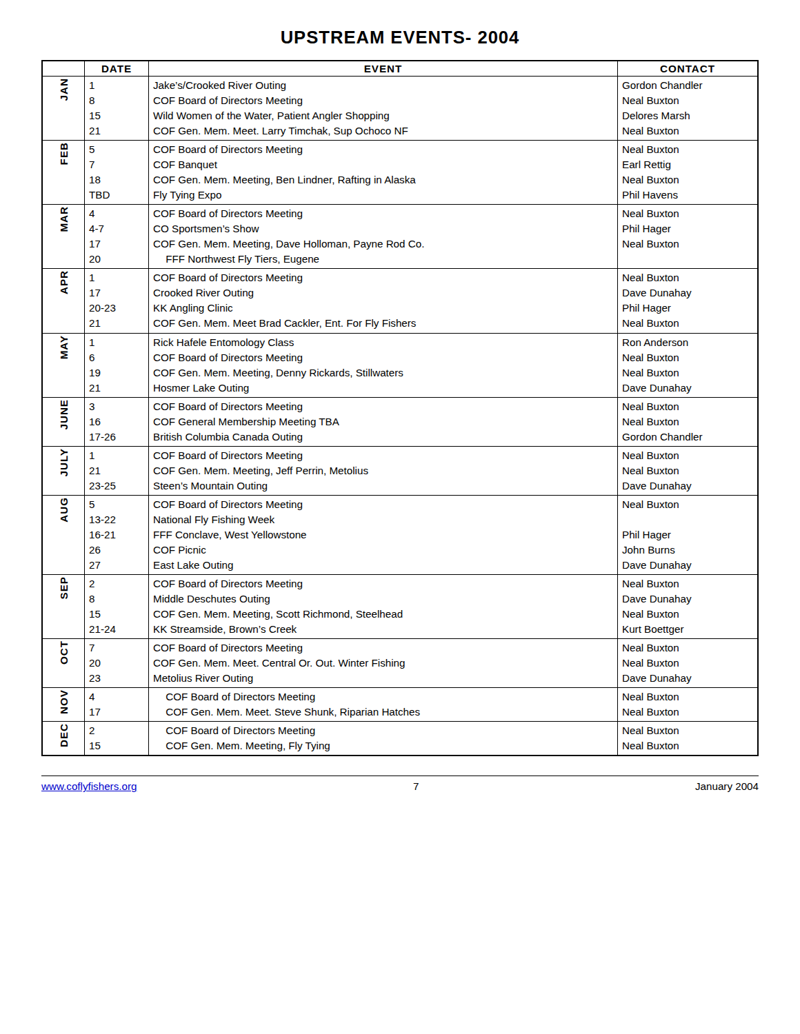UPSTREAM EVENTS- 2004
| | DATE | EVENT | CONTACT |
| --- | --- | --- | --- |
| JAN | 1 8 15 21 | Jake’s/Crooked River Outing COF Board of Directors Meeting Wild Women of the Water, Patient Angler Shopping COF Gen. Mem. Meet. Larry Timchak, Sup Ochoco NF | Gordon Chandler Neal Buxton Delores Marsh Neal Buxton |
| FEB | 5 7 18 TBD | COF Board of Directors Meeting COF Banquet COF Gen. Mem. Meeting, Ben Lindner, Rafting in Alaska Fly Tying Expo | Neal Buxton Earl Rettig Neal Buxton Phil Havens |
| MAR | 4 4-7 17 20 | COF Board of Directors Meeting CO Sportsmen’s Show COF Gen. Mem. Meeting, Dave Holloman, Payne Rod Co. FFF Northwest Fly Tiers, Eugene | Neal Buxton Phil Hager Neal Buxton |
| APR | 1 17 20-23 21 | COF Board of Directors Meeting Crooked River Outing KK Angling Clinic COF Gen. Mem. Meet Brad Cackler, Ent. For Fly Fishers | Neal Buxton Dave Dunahay Phil Hager Neal Buxton |
| MAY | 1 6 19 21 | Rick Hafele Entomology Class COF Board of Directors Meeting COF Gen. Mem. Meeting, Denny Rickards, Stillwaters Hosmer Lake Outing | Ron Anderson Neal Buxton Neal Buxton Dave Dunahay |
| JUNE | 3 16 17-26 | COF Board of Directors Meeting COF General Membership Meeting TBA British Columbia Canada Outing | Neal Buxton Neal Buxton Gordon Chandler |
| JULY | 1 21 23-25 | COF Board of Directors Meeting COF Gen. Mem. Meeting, Jeff Perrin, Metolius Steen’s Mountain Outing | Neal Buxton Neal Buxton Dave Dunahay |
| AUG | 5 13-22 16-21 26 27 | COF Board of Directors Meeting National Fly Fishing Week FFF Conclave, West Yellowstone COF Picnic East Lake Outing | Neal Buxton Phil Hager John Burns Dave Dunahay |
| SEP | 2 8 15 21-24 | COF Board of Directors Meeting Middle Deschutes Outing COF Gen. Mem. Meeting, Scott Richmond, Steelhead KK Streamside, Brown’s Creek | Neal Buxton Dave Dunahay Neal Buxton Kurt Boettger |
| OCT | 7 20 23 | COF Board of Directors Meeting COF Gen. Mem. Meet. Central Or. Out. Winter Fishing Metolius River Outing | Neal Buxton Neal Buxton Dave Dunahay |
| NOV | 4 17 | COF Board of Directors Meeting COF Gen. Mem. Meet. Steve Shunk, Riparian Hatches | Neal Buxton Neal Buxton |
| DEC | 2 15 | COF Board of Directors Meeting COF Gen. Mem. Meeting, Fly Tying | Neal Buxton Neal Buxton |
www.coflyfishers.org 7 January 2004